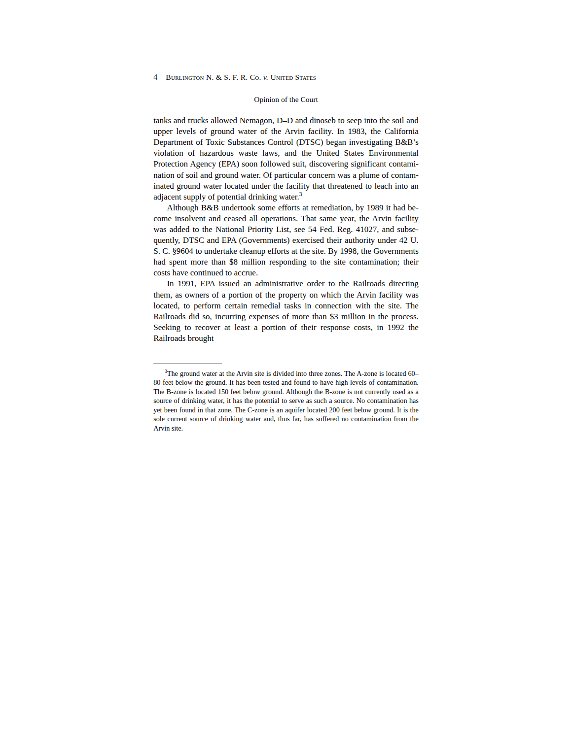4 Burlington N. & S. F. R. Co. v. United States
Opinion of the Court
tanks and trucks allowed Nemagon, D–D and dinoseb to seep into the soil and upper levels of ground water of the Arvin facility. In 1983, the California Department of Toxic Substances Control (DTSC) began investigating B&B’s violation of hazardous waste laws, and the United States Environmental Protection Agency (EPA) soon followed suit, discovering significant contamination of soil and ground water. Of particular concern was a plume of contaminated ground water located under the facility that threatened to leach into an adjacent supply of potential drinking water.3
Although B&B undertook some efforts at remediation, by 1989 it had become insolvent and ceased all operations. That same year, the Arvin facility was added to the National Priority List, see 54 Fed. Reg. 41027, and subsequently, DTSC and EPA (Governments) exercised their authority under 42 U. S. C. §9604 to undertake cleanup efforts at the site. By 1998, the Governments had spent more than $8 million responding to the site contamination; their costs have continued to accrue.
In 1991, EPA issued an administrative order to the Railroads directing them, as owners of a portion of the property on which the Arvin facility was located, to perform certain remedial tasks in connection with the site. The Railroads did so, incurring expenses of more than $3 million in the process. Seeking to recover at least a portion of their response costs, in 1992 the Railroads brought
3The ground water at the Arvin site is divided into three zones. The A-zone is located 60–80 feet below the ground. It has been tested and found to have high levels of contamination. The B-zone is located 150 feet below ground. Although the B-zone is not currently used as a source of drinking water, it has the potential to serve as such a source. No contamination has yet been found in that zone. The C-zone is an aquifer located 200 feet below ground. It is the sole current source of drinking water and, thus far, has suffered no contamination from the Arvin site.